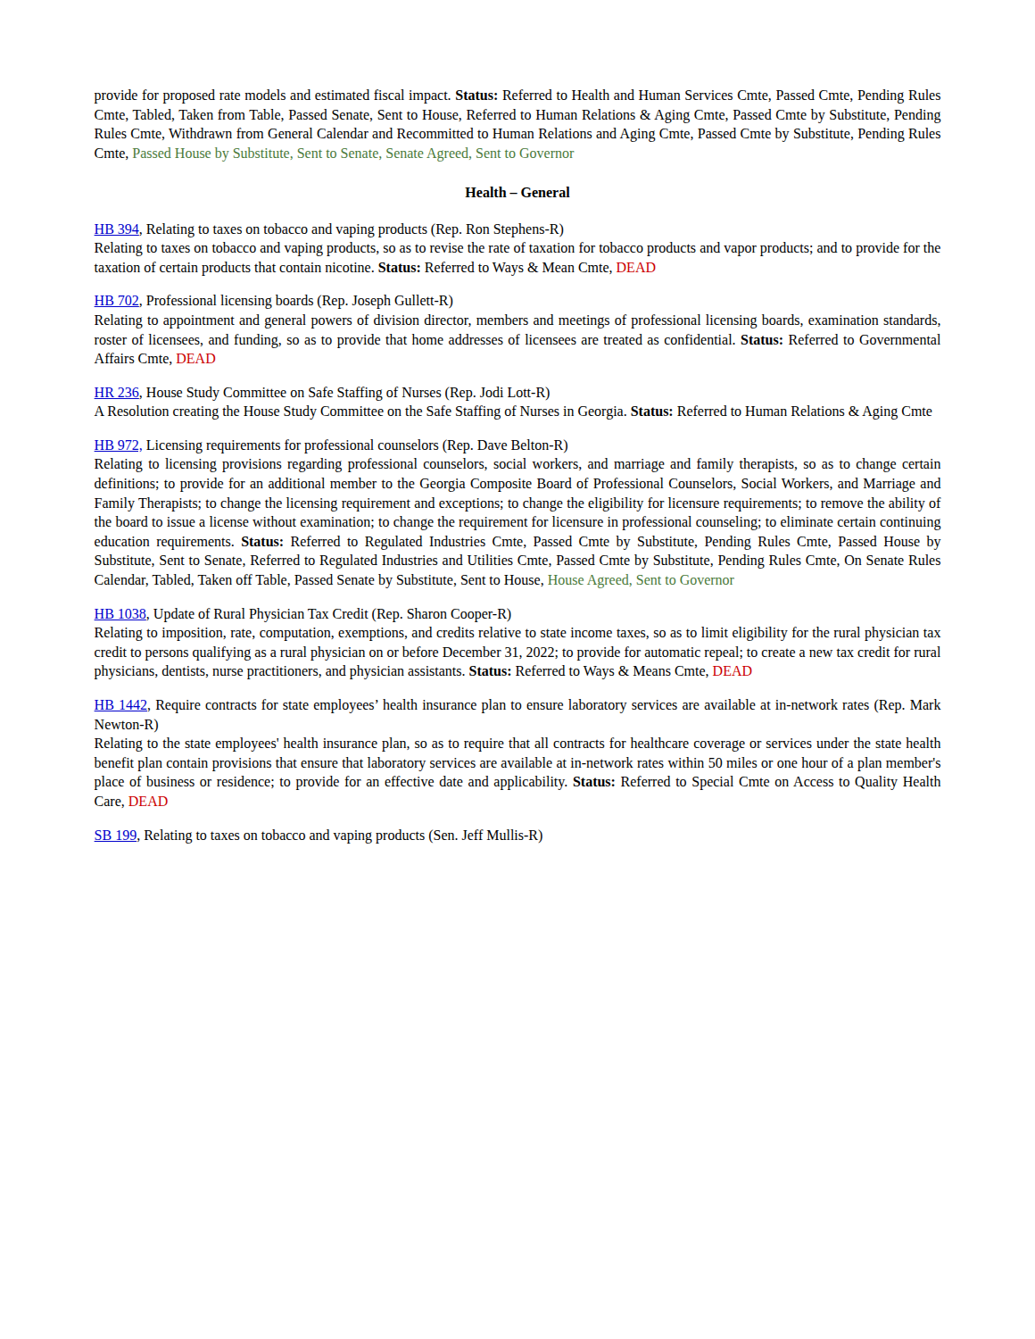provide for proposed rate models and estimated fiscal impact. Status: Referred to Health and Human Services Cmte, Passed Cmte, Pending Rules Cmte, Tabled, Taken from Table, Passed Senate, Sent to House, Referred to Human Relations & Aging Cmte, Passed Cmte by Substitute, Pending Rules Cmte, Withdrawn from General Calendar and Recommitted to Human Relations and Aging Cmte, Passed Cmte by Substitute, Pending Rules Cmte, Passed House by Substitute, Sent to Senate, Senate Agreed, Sent to Governor
Health – General
HB 394, Relating to taxes on tobacco and vaping products (Rep. Ron Stephens-R)
Relating to taxes on tobacco and vaping products, so as to revise the rate of taxation for tobacco products and vapor products; and to provide for the taxation of certain products that contain nicotine. Status: Referred to Ways & Mean Cmte, DEAD
HB 702, Professional licensing boards (Rep. Joseph Gullett-R)
Relating to appointment and general powers of division director, members and meetings of professional licensing boards, examination standards, roster of licensees, and funding, so as to provide that home addresses of licensees are treated as confidential. Status: Referred to Governmental Affairs Cmte, DEAD
HR 236, House Study Committee on Safe Staffing of Nurses (Rep. Jodi Lott-R)
A Resolution creating the House Study Committee on the Safe Staffing of Nurses in Georgia. Status: Referred to Human Relations & Aging Cmte
HB 972, Licensing requirements for professional counselors (Rep. Dave Belton-R)
Relating to licensing provisions regarding professional counselors, social workers, and marriage and family therapists, so as to change certain definitions; to provide for an additional member to the Georgia Composite Board of Professional Counselors, Social Workers, and Marriage and Family Therapists; to change the licensing requirement and exceptions; to change the eligibility for licensure requirements; to remove the ability of the board to issue a license without examination; to change the requirement for licensure in professional counseling; to eliminate certain continuing education requirements. Status: Referred to Regulated Industries Cmte, Passed Cmte by Substitute, Pending Rules Cmte, Passed House by Substitute, Sent to Senate, Referred to Regulated Industries and Utilities Cmte, Passed Cmte by Substitute, Pending Rules Cmte, On Senate Rules Calendar, Tabled, Taken off Table, Passed Senate by Substitute, Sent to House, House Agreed, Sent to Governor
HB 1038, Update of Rural Physician Tax Credit (Rep. Sharon Cooper-R)
Relating to imposition, rate, computation, exemptions, and credits relative to state income taxes, so as to limit eligibility for the rural physician tax credit to persons qualifying as a rural physician on or before December 31, 2022; to provide for automatic repeal; to create a new tax credit for rural physicians, dentists, nurse practitioners, and physician assistants. Status: Referred to Ways & Means Cmte, DEAD
HB 1442, Require contracts for state employees’ health insurance plan to ensure laboratory services are available at in-network rates (Rep. Mark Newton-R)
Relating to the state employees' health insurance plan, so as to require that all contracts for healthcare coverage or services under the state health benefit plan contain provisions that ensure that laboratory services are available at in-network rates within 50 miles or one hour of a plan member's place of business or residence; to provide for an effective date and applicability. Status: Referred to Special Cmte on Access to Quality Health Care, DEAD
SB 199, Relating to taxes on tobacco and vaping products (Sen. Jeff Mullis-R)